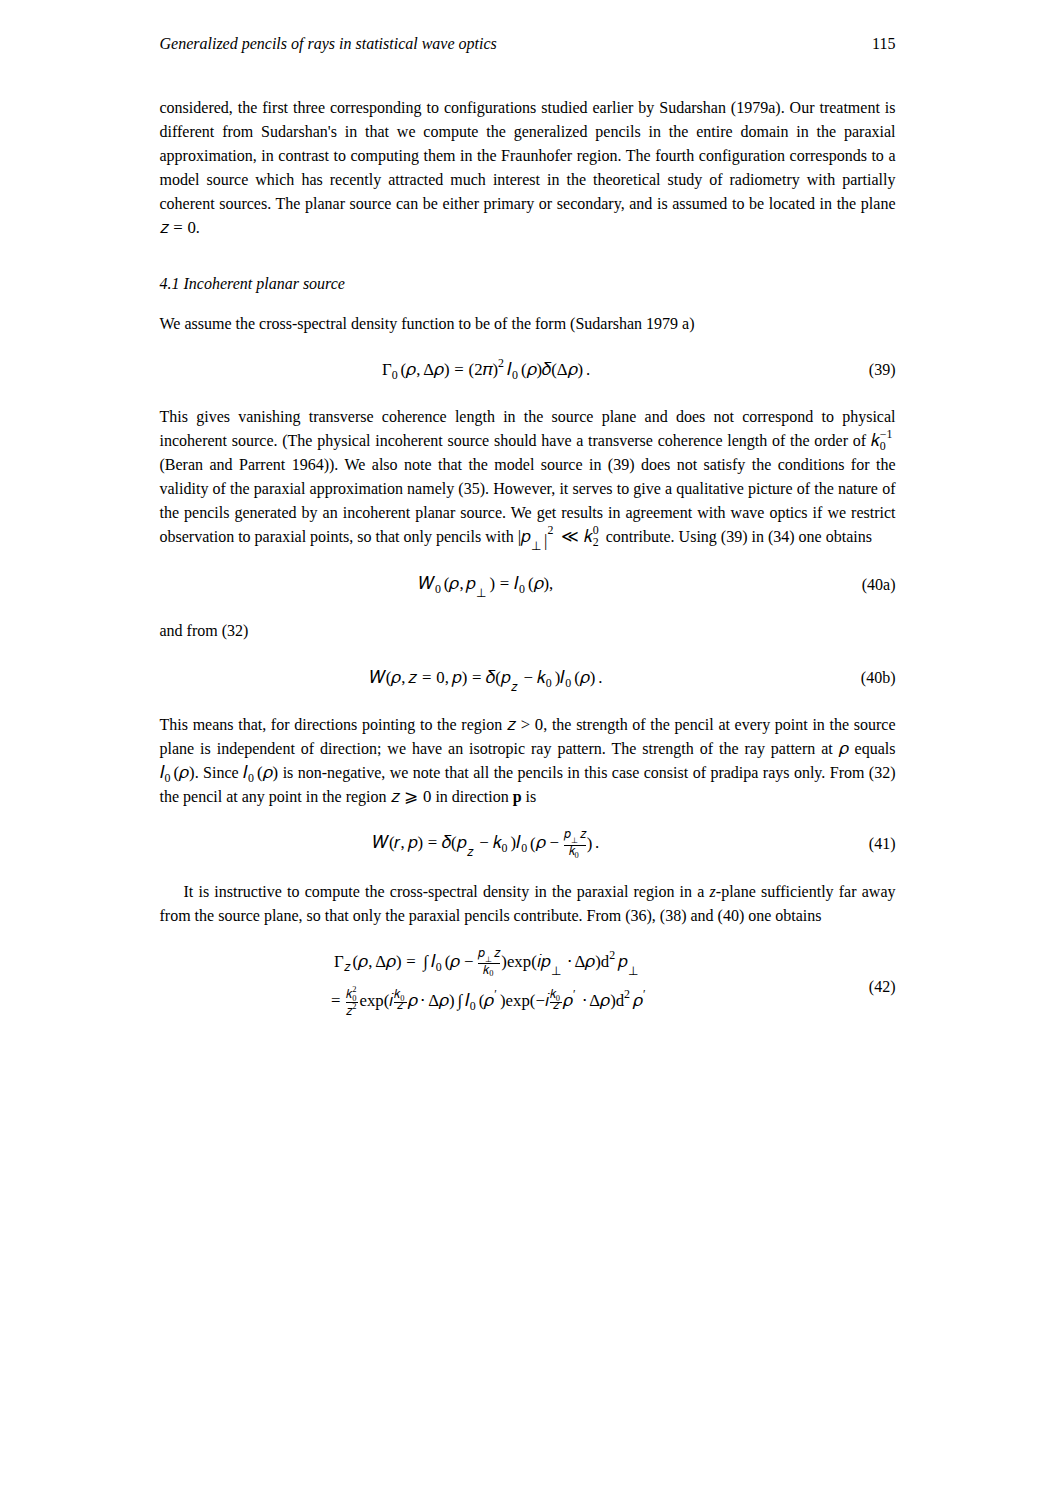Generalized pencils of rays in statistical wave optics 115
considered, the first three corresponding to configurations studied earlier by Sudarshan (1979a). Our treatment is different from Sudarshan's in that we compute the generalized pencils in the entire domain in the paraxial approximation, in contrast to computing them in the Fraunhofer region. The fourth configuration corresponds to a model source which has recently attracted much interest in the theoretical study of radiometry with partially coherent sources. The planar source can be either primary or secondary, and is assumed to be located in the plane z=0.
4.1 Incoherent planar source
We assume the cross-spectral density function to be of the form (Sudarshan 1979 a)
Γ0 (ρ,Δρ) = (2π)2 I0(ρ) δ(Δρ) . (39)
This gives vanishing transverse coherence length in the source plane and does not correspond to physical incoherent source. (The physical incoherent source should have a transverse coherence length of the order of k0−1 (Beran and Parrent 1964)). We also note that the model source in (39) does not satisfy the conditions for the validity of the paraxial approximation namely (35). However, it serves to give a qualitative picture of the nature of the pencils generated by an incoherent planar source. We get results in agreement with wave optics if we restrict observation to paraxial points, so that only pencils with |p⊥|2≪k20 contribute. Using (39) in (34) one obtains
W0 (ρ,p⊥) = I0(ρ) , (40a)
and from (32)
W(ρ,z=0,p) = δ(pz−k0) I0(ρ) . (40b)
This means that, for directions pointing to the region z>0, the strength of the pencil at every point in the source plane is independent of direction; we have an isotropic ray pattern. The strength of the ray pattern at ρ equals I0(ρ). Since I0(ρ) is non-negative, we note that all the pencils in this case consist of pradipa rays only. From (32) the pencil at any point in the region z⩾0 in direction p is
W(r,p) = δ(pz−k0) I0 ( ρ− p⊥z k0 ) . (41)
It is instructive to compute the cross-spectral density in the paraxial region in a z-plane sufficiently far away from the source plane, so that only the paraxial pencils contribute. From (36), (38) and (40) one obtains
Γz (ρ,Δρ) = ∫ I0 ( ρ− p⊥z k0 ) exp ( ip⊥⋅Δρ ) d2 p⊥ = k02 z2 exp ( i k0 z ρ⋅Δρ ) ∫ I0 (ρ′) exp ( −i k0 z ρ′⋅Δρ ) d2 ρ′ (42)